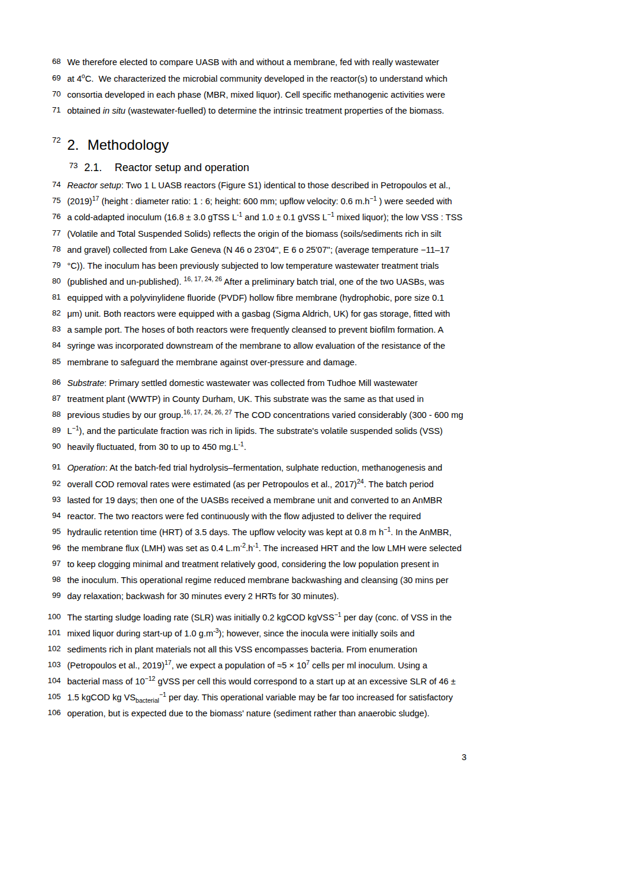We therefore elected to compare UASB with and without a membrane, fed with really wastewater
at 4oC. We characterized the microbial community developed in the reactor(s) to understand which
consortia developed in each phase (MBR, mixed liquor). Cell specific methanogenic activities were
obtained in situ (wastewater-fuelled) to determine the intrinsic treatment properties of the biomass.
2. Methodology
2.1. Reactor setup and operation
Reactor setup: Two 1 L UASB reactors (Figure S1) identical to those described in Petropoulos et al.,
(2019)17 (height : diameter ratio: 1 : 6; height: 600 mm; upflow velocity: 0.6 m.h−1 ) were seeded with
a cold-adapted inoculum (16.8 ± 3.0 gTSS L-1 and 1.0 ± 0.1 gVSS L−1 mixed liquor); the low VSS : TSS
(Volatile and Total Suspended Solids) reflects the origin of the biomass (soils/sediments rich in silt
and gravel) collected from Lake Geneva (N 46 o 23'04'', E 6 o 25'07''; (average temperature −11–17
°C)). The inoculum has been previously subjected to low temperature wastewater treatment trials
(published and un-published). 16, 17, 24, 26 After a preliminary batch trial, one of the two UASBs, was
equipped with a polyvinylidene fluoride (PVDF) hollow fibre membrane (hydrophobic, pore size 0.1
μm) unit. Both reactors were equipped with a gasbag (Sigma Aldrich, UK) for gas storage, fitted with
a sample port. The hoses of both reactors were frequently cleansed to prevent biofilm formation. A
syringe was incorporated downstream of the membrane to allow evaluation of the resistance of the
membrane to safeguard the membrane against over-pressure and damage.
Substrate: Primary settled domestic wastewater was collected from Tudhoe Mill wastewater
treatment plant (WWTP) in County Durham, UK. This substrate was the same as that used in
previous studies by our group.16, 17, 24, 26, 27 The COD concentrations varied considerably (300 - 600 mg
L−1), and the particulate fraction was rich in lipids. The substrate's volatile suspended solids (VSS)
heavily fluctuated, from 30 to up to 450 mg.L-1.
Operation: At the batch-fed trial hydrolysis–fermentation, sulphate reduction, methanogenesis and
overall COD removal rates were estimated (as per Petropoulos et al., 2017)24. The batch period
lasted for 19 days; then one of the UASBs received a membrane unit and converted to an AnMBR
reactor. The two reactors were fed continuously with the flow adjusted to deliver the required
hydraulic retention time (HRT) of 3.5 days. The upflow velocity was kept at 0.8 m h−1. In the AnMBR,
the membrane flux (LMH) was set as 0.4 L.m-2.h-1. The increased HRT and the low LMH were selected
to keep clogging minimal and treatment relatively good, considering the low population present in
the inoculum. This operational regime reduced membrane backwashing and cleansing (30 mins per
day relaxation; backwash for 30 minutes every 2 HRTs for 30 minutes).
The starting sludge loading rate (SLR) was initially 0.2 kgCOD kgVSS−1 per day (conc. of VSS in the
mixed liquor during start-up of 1.0 g.m-3); however, since the inocula were initially soils and
sediments rich in plant materials not all this VSS encompasses bacteria. From enumeration
(Petropoulos et al., 2019)17, we expect a population of ≈5 × 107 cells per ml inoculum. Using a
bacterial mass of 10−12 gVSS per cell this would correspond to a start up at an excessive SLR of 46 ±
1.5 kgCOD kg VSbacterial−1 per day. This operational variable may be far too increased for satisfactory
operation, but is expected due to the biomass' nature (sediment rather than anaerobic sludge).
3